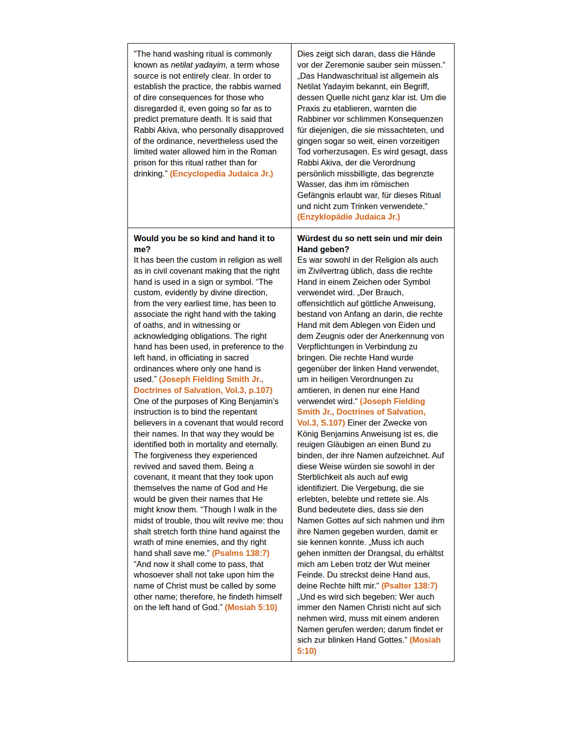| “The hand washing ritual is commonly known as netilat yadayim, a term whose source is not entirely clear. In order to establish the practice, the rabbis warned of dire consequences for those who disregarded it, even going so far as to predict premature death. It is said that Rabbi Akiva, who personally disapproved of the ordinance, nevertheless used the limited water allowed him in the Roman prison for this ritual rather than for drinking.” (Encyclopedia Judaica Jr.) | Dies zeigt sich daran, dass die Hände vor der Zeremonie sauber sein müssen.“ „Das Handwaschritual ist allgemein als Netilat Yadayim bekannt, ein Begriff, dessen Quelle nicht ganz klar ist. Um die Praxis zu etablieren, warnten die Rabbiner vor schlimmen Konsequenzen für diejenigen, die sie missachteten, und gingen sogar so weit, einen vorzeitigen Tod vorherzusagen. Es wird gesagt, dass Rabbi Akiva, der die Verordnung persönlich missbilligte, das begrenzte Wasser, das ihm im römischen Gefängnis erlaubt war, für dieses Ritual und nicht zum Trinken verwendete.“ (Enzyklopädie Judaica Jr.) |
| Would you be so kind and hand it to me? It has been the custom in religion as well as in civil covenant making that the right hand is used in a sign or symbol. “The custom, evidently by divine direction, from the very earliest time, has been to associate the right hand with the taking of oaths, and in witnessing or acknowledging obligations. The right hand has been used, in preference to the left hand, in officiating in sacred ordinances where only one hand is used.” (Joseph Fielding Smith Jr., Doctrines of Salvation, Vol.3, p.107) One of the purposes of King Benjamin’s instruction is to bind the repentant believers in a covenant that would record their names. In that way they would be identified both in mortality and eternally. The forgiveness they experienced revived and saved them. Being a covenant, it meant that they took upon themselves the name of God and He would be given their names that He might know them. “Though I walk in the midst of trouble, thou wilt revive me: thou shalt stretch forth thine hand against the wrath of mine enemies, and thy right hand shall save me.” (Psalms 138:7) “And now it shall come to pass, that whosoever shall not take upon him the name of Christ must be called by some other name; therefore, he findeth himself on the left hand of God.” (Mosiah 5:10) | Würdest du so nett sein und mir dein Hand geben? Es war sowohl in der Religion als auch im Zivilvertrag üblich, dass die rechte Hand in einem Zeichen oder Symbol verwendet wird. „Der Brauch, offensichtlich auf göttliche Anweisung, bestand von Anfang an darin, die rechte Hand mit dem Ablegen von Eiden und dem Zeugnis oder der Anerkennung von Verpflichtungen in Verbindung zu bringen. Die rechte Hand wurde gegenüber der linken Hand verwendet, um in heiligen Verordnungen zu amtieren, in denen nur eine Hand verwendet wird.“ (Joseph Fielding Smith Jr., Doctrines of Salvation, Vol.3, S.107) Einer der Zwecke von König Benjamins Anweisung ist es, die reuigen Gläubigen an einen Bund zu binden, der ihre Namen aufzeichnet. Auf diese Weise würden sie sowohl in der Sterblichkeit als auch auf ewig identifiziert. Die Vergebung, die sie erlebten, belebte und rettete sie. Als Bund bedeutete dies, dass sie den Namen Gottes auf sich nahmen und ihm ihre Namen gegeben wurden, damit er sie kennen konnte. „Muss ich auch gehen inmitten der Drangsal, du erhältst mich am Leben trotz der Wut meiner Feinde. Du streckst deine Hand aus, deine Rechte hilft mir.“ (Psalter 138:7) „Und es wird sich begeben: Wer auch immer den Namen Christi nicht auf sich nehmen wird, muss mit einem anderen Namen gerufen werden; darum findet er sich zur blinken Hand Gottes.“ (Mosiah 5:10) |